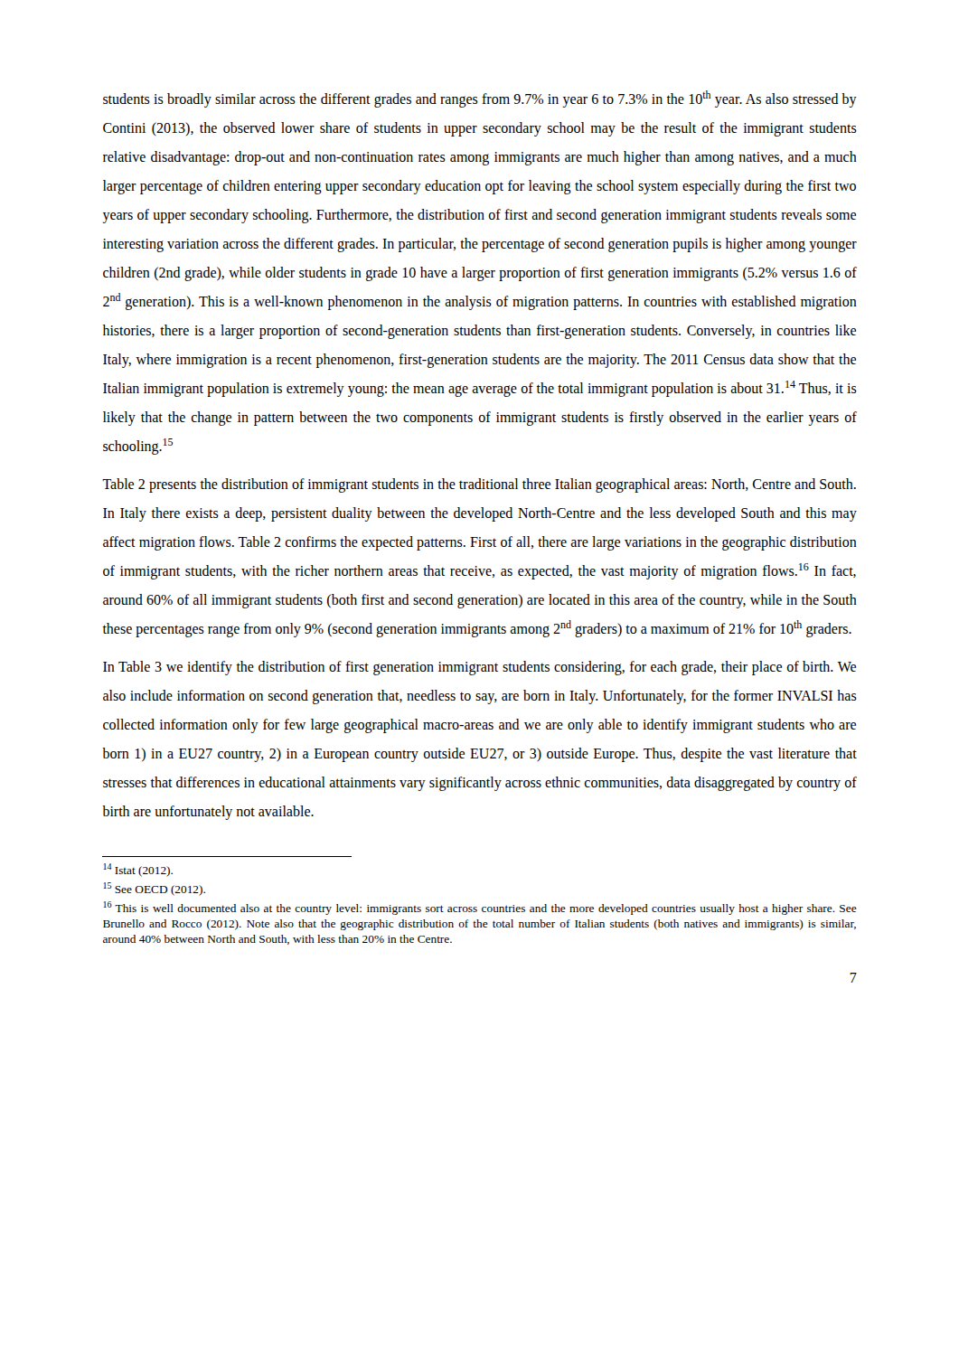students is broadly similar across the different grades and ranges from 9.7% in year 6 to 7.3% in the 10th year. As also stressed by Contini (2013), the observed lower share of students in upper secondary school may be the result of the immigrant students relative disadvantage: drop-out and non-continuation rates among immigrants are much higher than among natives, and a much larger percentage of children entering upper secondary education opt for leaving the school system especially during the first two years of upper secondary schooling. Furthermore, the distribution of first and second generation immigrant students reveals some interesting variation across the different grades. In particular, the percentage of second generation pupils is higher among younger children (2nd grade), while older students in grade 10 have a larger proportion of first generation immigrants (5.2% versus 1.6 of 2nd generation). This is a well-known phenomenon in the analysis of migration patterns. In countries with established migration histories, there is a larger proportion of second-generation students than first-generation students. Conversely, in countries like Italy, where immigration is a recent phenomenon, first-generation students are the majority. The 2011 Census data show that the Italian immigrant population is extremely young: the mean age average of the total immigrant population is about 31.14 Thus, it is likely that the change in pattern between the two components of immigrant students is firstly observed in the earlier years of schooling.15
Table 2 presents the distribution of immigrant students in the traditional three Italian geographical areas: North, Centre and South. In Italy there exists a deep, persistent duality between the developed North-Centre and the less developed South and this may affect migration flows. Table 2 confirms the expected patterns. First of all, there are large variations in the geographic distribution of immigrant students, with the richer northern areas that receive, as expected, the vast majority of migration flows.16 In fact, around 60% of all immigrant students (both first and second generation) are located in this area of the country, while in the South these percentages range from only 9% (second generation immigrants among 2nd graders) to a maximum of 21% for 10th graders.
In Table 3 we identify the distribution of first generation immigrant students considering, for each grade, their place of birth. We also include information on second generation that, needless to say, are born in Italy. Unfortunately, for the former INVALSI has collected information only for few large geographical macro-areas and we are only able to identify immigrant students who are born 1) in a EU27 country, 2) in a European country outside EU27, or 3) outside Europe. Thus, despite the vast literature that stresses that differences in educational attainments vary significantly across ethnic communities, data disaggregated by country of birth are unfortunately not available.
14 Istat (2012).
15 See OECD (2012).
16 This is well documented also at the country level: immigrants sort across countries and the more developed countries usually host a higher share. See Brunello and Rocco (2012). Note also that the geographic distribution of the total number of Italian students (both natives and immigrants) is similar, around 40% between North and South, with less than 20% in the Centre.
7